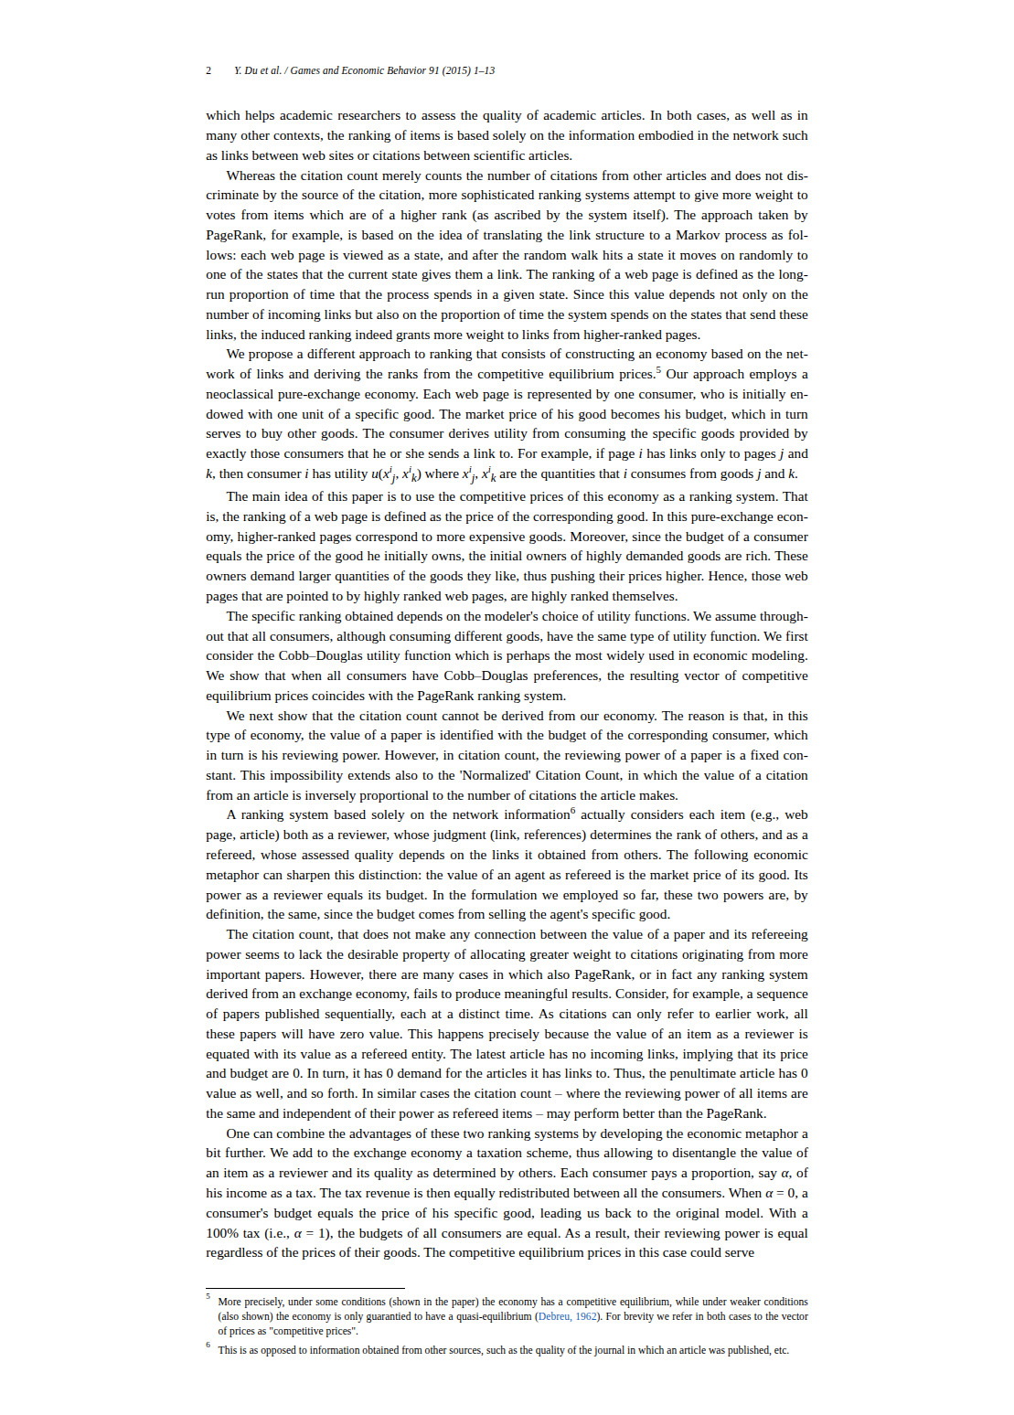2 Y. Du et al. / Games and Economic Behavior 91 (2015) 1–13
which helps academic researchers to assess the quality of academic articles. In both cases, as well as in many other contexts, the ranking of items is based solely on the information embodied in the network such as links between web sites or citations between scientific articles.
Whereas the citation count merely counts the number of citations from other articles and does not discriminate by the source of the citation, more sophisticated ranking systems attempt to give more weight to votes from items which are of a higher rank (as ascribed by the system itself). The approach taken by PageRank, for example, is based on the idea of translating the link structure to a Markov process as follows: each web page is viewed as a state, and after the random walk hits a state it moves on randomly to one of the states that the current state gives them a link. The ranking of a web page is defined as the long-run proportion of time that the process spends in a given state. Since this value depends not only on the number of incoming links but also on the proportion of time the system spends on the states that send these links, the induced ranking indeed grants more weight to links from higher-ranked pages.
We propose a different approach to ranking that consists of constructing an economy based on the network of links and deriving the ranks from the competitive equilibrium prices.5 Our approach employs a neoclassical pure-exchange economy. Each web page is represented by one consumer, who is initially endowed with one unit of a specific good. The market price of his good becomes his budget, which in turn serves to buy other goods. The consumer derives utility from consuming the specific goods provided by exactly those consumers that he or she sends a link to. For example, if page i has links only to pages j and k, then consumer i has utility u(xij, xik) where xij, xik are the quantities that i consumes from goods j and k.
The main idea of this paper is to use the competitive prices of this economy as a ranking system. That is, the ranking of a web page is defined as the price of the corresponding good. In this pure-exchange economy, higher-ranked pages correspond to more expensive goods. Moreover, since the budget of a consumer equals the price of the good he initially owns, the initial owners of highly demanded goods are rich. These owners demand larger quantities of the goods they like, thus pushing their prices higher. Hence, those web pages that are pointed to by highly ranked web pages, are highly ranked themselves.
The specific ranking obtained depends on the modeler's choice of utility functions. We assume throughout that all consumers, although consuming different goods, have the same type of utility function. We first consider the Cobb–Douglas utility function which is perhaps the most widely used in economic modeling. We show that when all consumers have Cobb–Douglas preferences, the resulting vector of competitive equilibrium prices coincides with the PageRank ranking system.
We next show that the citation count cannot be derived from our economy. The reason is that, in this type of economy, the value of a paper is identified with the budget of the corresponding consumer, which in turn is his reviewing power. However, in citation count, the reviewing power of a paper is a fixed constant. This impossibility extends also to the 'Normalized' Citation Count, in which the value of a citation from an article is inversely proportional to the number of citations the article makes.
A ranking system based solely on the network information6 actually considers each item (e.g., web page, article) both as a reviewer, whose judgment (link, references) determines the rank of others, and as a refereed, whose assessed quality depends on the links it obtained from others. The following economic metaphor can sharpen this distinction: the value of an agent as refereed is the market price of its good. Its power as a reviewer equals its budget. In the formulation we employed so far, these two powers are, by definition, the same, since the budget comes from selling the agent's specific good.
The citation count, that does not make any connection between the value of a paper and its refereeing power seems to lack the desirable property of allocating greater weight to citations originating from more important papers. However, there are many cases in which also PageRank, or in fact any ranking system derived from an exchange economy, fails to produce meaningful results. Consider, for example, a sequence of papers published sequentially, each at a distinct time. As citations can only refer to earlier work, all these papers will have zero value. This happens precisely because the value of an item as a reviewer is equated with its value as a refereed entity. The latest article has no incoming links, implying that its price and budget are 0. In turn, it has 0 demand for the articles it has links to. Thus, the penultimate article has 0 value as well, and so forth. In similar cases the citation count – where the reviewing power of all items are the same and independent of their power as refereed items – may perform better than the PageRank.
One can combine the advantages of these two ranking systems by developing the economic metaphor a bit further. We add to the exchange economy a taxation scheme, thus allowing to disentangle the value of an item as a reviewer and its quality as determined by others. Each consumer pays a proportion, say α, of his income as a tax. The tax revenue is then equally redistributed between all the consumers. When α = 0, a consumer's budget equals the price of his specific good, leading us back to the original model. With a 100% tax (i.e., α = 1), the budgets of all consumers are equal. As a result, their reviewing power is equal regardless of the prices of their goods. The competitive equilibrium prices in this case could serve
5 More precisely, under some conditions (shown in the paper) the economy has a competitive equilibrium, while under weaker conditions (also shown) the economy is only guarantied to have a quasi-equilibrium (Debreu, 1962). For brevity we refer in both cases to the vector of prices as "competitive prices".
6 This is as opposed to information obtained from other sources, such as the quality of the journal in which an article was published, etc.